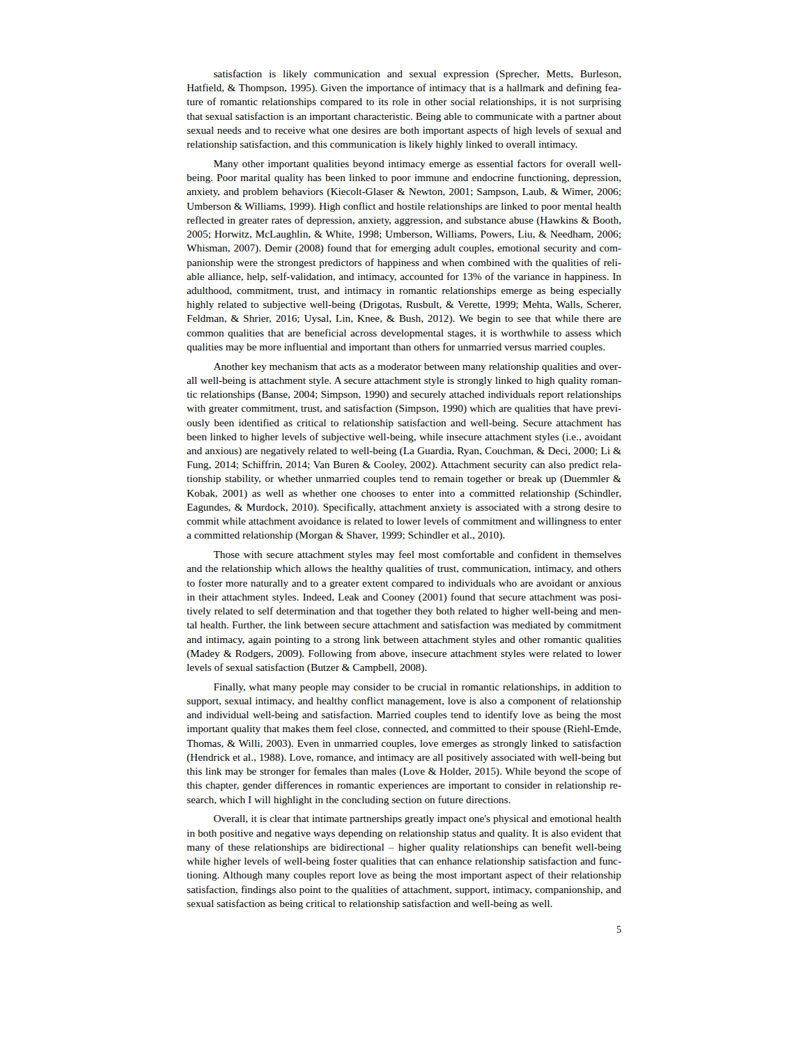satisfaction is likely communication and sexual expression (Sprecher, Metts, Burleson, Hatfield, & Thompson, 1995). Given the importance of intimacy that is a hallmark and defining feature of romantic relationships compared to its role in other social relationships, it is not surprising that sexual satisfaction is an important characteristic. Being able to communicate with a partner about sexual needs and to receive what one desires are both important aspects of high levels of sexual and relationship satisfaction, and this communication is likely highly linked to overall intimacy.
Many other important qualities beyond intimacy emerge as essential factors for overall well-being. Poor marital quality has been linked to poor immune and endocrine functioning, depression, anxiety, and problem behaviors (Kiecolt-Glaser & Newton, 2001; Sampson, Laub, & Wimer, 2006; Umberson & Williams, 1999). High conflict and hostile relationships are linked to poor mental health reflected in greater rates of depression, anxiety, aggression, and substance abuse (Hawkins & Booth, 2005; Horwitz, McLaughlin, & White, 1998; Umberson, Williams, Powers, Liu, & Needham, 2006; Whisman, 2007). Demir (2008) found that for emerging adult couples, emotional security and companionship were the strongest predictors of happiness and when combined with the qualities of reliable alliance, help, self-validation, and intimacy, accounted for 13% of the variance in happiness. In adulthood, commitment, trust, and intimacy in romantic relationships emerge as being especially highly related to subjective well-being (Drigotas, Rusbult, & Verette, 1999; Mehta, Walls, Scherer, Feldman, & Shrier, 2016; Uysal, Lin, Knee, & Bush, 2012). We begin to see that while there are common qualities that are beneficial across developmental stages, it is worthwhile to assess which qualities may be more influential and important than others for unmarried versus married couples.
Another key mechanism that acts as a moderator between many relationship qualities and overall well-being is attachment style. A secure attachment style is strongly linked to high quality romantic relationships (Banse, 2004; Simpson, 1990) and securely attached individuals report relationships with greater commitment, trust, and satisfaction (Simpson, 1990) which are qualities that have previously been identified as critical to relationship satisfaction and well-being. Secure attachment has been linked to higher levels of subjective well-being, while insecure attachment styles (i.e., avoidant and anxious) are negatively related to well-being (La Guardia, Ryan, Couchman, & Deci, 2000; Li & Fung, 2014; Schiffrin, 2014; Van Buren & Cooley, 2002). Attachment security can also predict relationship stability, or whether unmarried couples tend to remain together or break up (Duemmler & Kobak, 2001) as well as whether one chooses to enter into a committed relationship (Schindler, Eagundes, & Murdock, 2010). Specifically, attachment anxiety is associated with a strong desire to commit while attachment avoidance is related to lower levels of commitment and willingness to enter a committed relationship (Morgan & Shaver, 1999; Schindler et al., 2010).
Those with secure attachment styles may feel most comfortable and confident in themselves and the relationship which allows the healthy qualities of trust, communication, intimacy, and others to foster more naturally and to a greater extent compared to individuals who are avoidant or anxious in their attachment styles. Indeed, Leak and Cooney (2001) found that secure attachment was positively related to self determination and that together they both related to higher well-being and mental health. Further, the link between secure attachment and satisfaction was mediated by commitment and intimacy, again pointing to a strong link between attachment styles and other romantic qualities (Madey & Rodgers, 2009). Following from above, insecure attachment styles were related to lower levels of sexual satisfaction (Butzer & Campbell, 2008).
Finally, what many people may consider to be crucial in romantic relationships, in addition to support, sexual intimacy, and healthy conflict management, love is also a component of relationship and individual well-being and satisfaction. Married couples tend to identify love as being the most important quality that makes them feel close, connected, and committed to their spouse (Riehl-Emde, Thomas, & Willi, 2003). Even in unmarried couples, love emerges as strongly linked to satisfaction (Hendrick et al., 1988). Love, romance, and intimacy are all positively associated with well-being but this link may be stronger for females than males (Love & Holder, 2015). While beyond the scope of this chapter, gender differences in romantic experiences are important to consider in relationship research, which I will highlight in the concluding section on future directions.
Overall, it is clear that intimate partnerships greatly impact one's physical and emotional health in both positive and negative ways depending on relationship status and quality. It is also evident that many of these relationships are bidirectional – higher quality relationships can benefit well-being while higher levels of well-being foster qualities that can enhance relationship satisfaction and functioning. Although many couples report love as being the most important aspect of their relationship satisfaction, findings also point to the qualities of attachment, support, intimacy, companionship, and sexual satisfaction as being critical to relationship satisfaction and well-being as well.
5